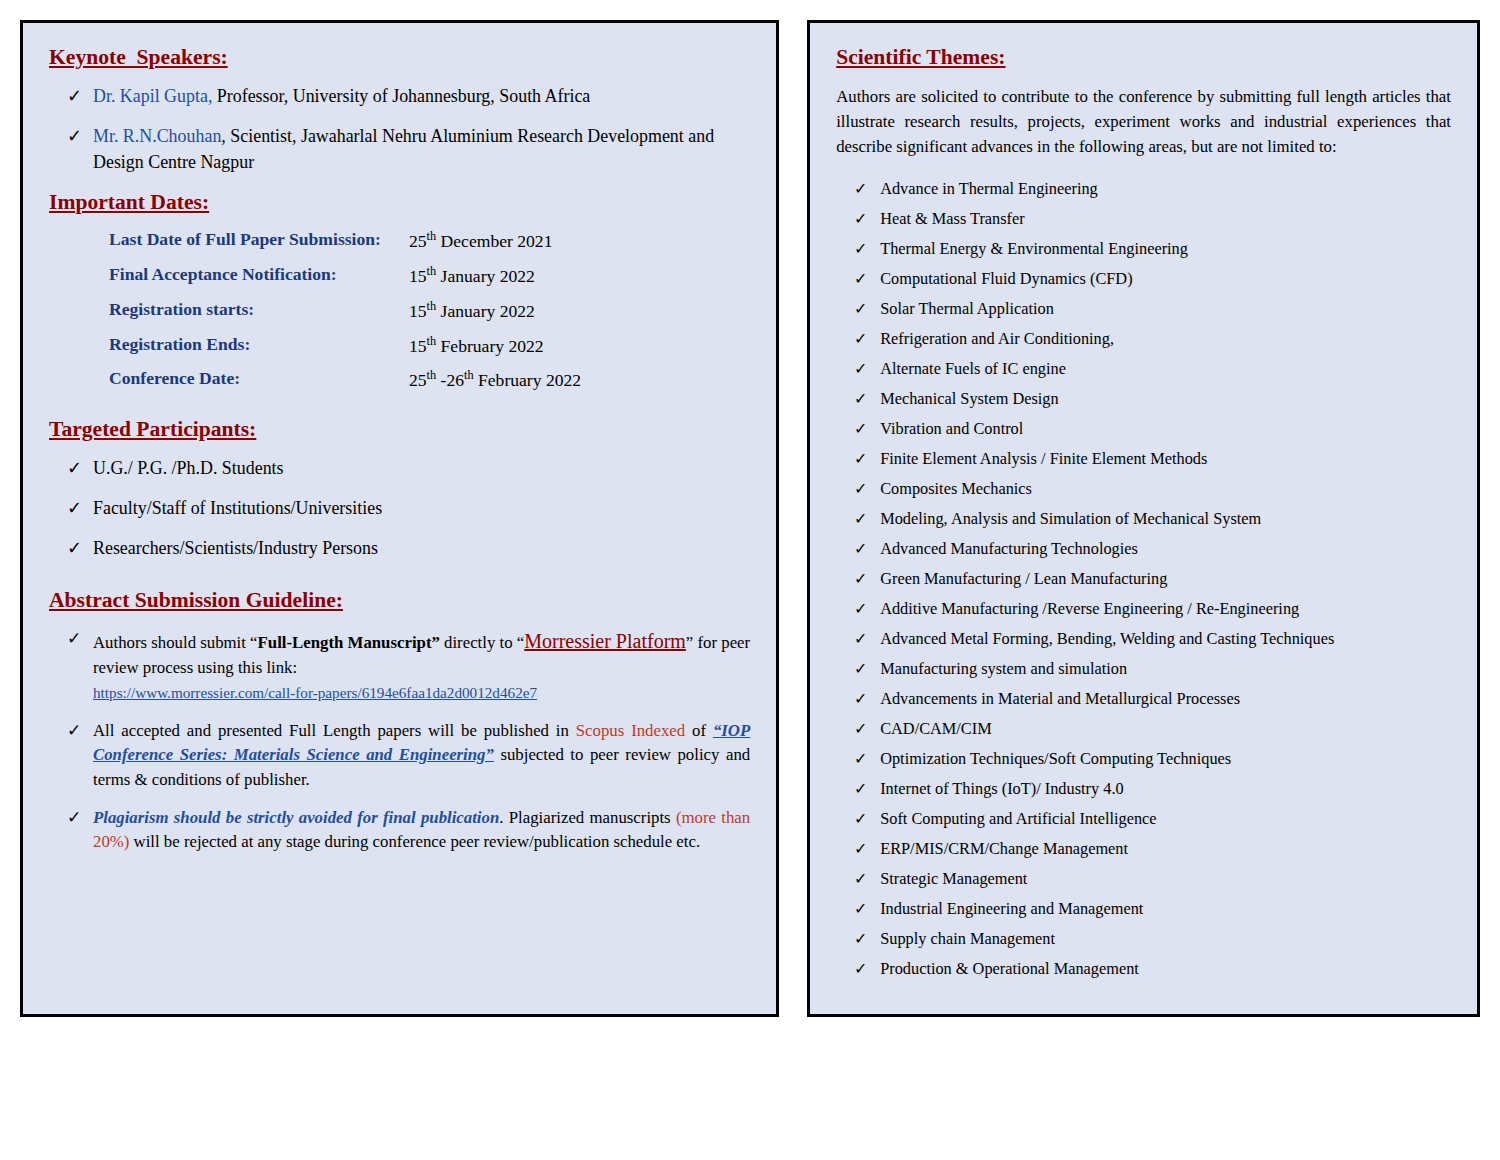Keynote Speakers:
Dr. Kapil Gupta, Professor, University of Johannesburg, South Africa
Mr. R.N.Chouhan, Scientist, Jawaharlal Nehru Aluminium Research Development and Design Centre Nagpur
Important Dates:
Last Date of Full Paper Submission: 25th December 2021
Final Acceptance Notification: 15th January 2022
Registration starts: 15th January 2022
Registration Ends: 15th February 2022
Conference Date: 25th -26th February 2022
Targeted Participants:
U.G./ P.G. /Ph.D. Students
Faculty/Staff of Institutions/Universities
Researchers/Scientists/Industry Persons
Abstract Submission Guideline:
Authors should submit “Full-Length Manuscript” directly to “Morressier Platform” for peer review process using this link:
https://www.morressier.com/call-for-papers/6194e6faa1da2d0012d462e7
All accepted and presented Full Length papers will be published in Scopus Indexed of “IOP Conference Series: Materials Science and Engineering” subjected to peer review policy and terms & conditions of publisher.
Plagiarism should be strictly avoided for final publication. Plagiarized manuscripts (more than 20%) will be rejected at any stage during conference peer review/publication schedule etc.
Scientific Themes:
Authors are solicited to contribute to the conference by submitting full length articles that illustrate research results, projects, experiment works and industrial experiences that describe significant advances in the following areas, but are not limited to:
Advance in Thermal Engineering
Heat & Mass Transfer
Thermal Energy & Environmental Engineering
Computational Fluid Dynamics (CFD)
Solar Thermal Application
Refrigeration and Air Conditioning,
Alternate Fuels of IC engine
Mechanical System Design
Vibration and Control
Finite Element Analysis / Finite Element Methods
Composites Mechanics
Modeling, Analysis and Simulation of Mechanical System
Advanced Manufacturing Technologies
Green Manufacturing / Lean Manufacturing
Additive Manufacturing /Reverse Engineering / Re-Engineering
Advanced Metal Forming, Bending, Welding and Casting Techniques
Manufacturing system and simulation
Advancements in Material and Metallurgical Processes
CAD/CAM/CIM
Optimization Techniques/Soft Computing Techniques
Internet of Things (IoT)/ Industry 4.0
Soft Computing and Artificial Intelligence
ERP/MIS/CRM/Change Management
Strategic Management
Industrial Engineering and Management
Supply chain Management
Production & Operational Management